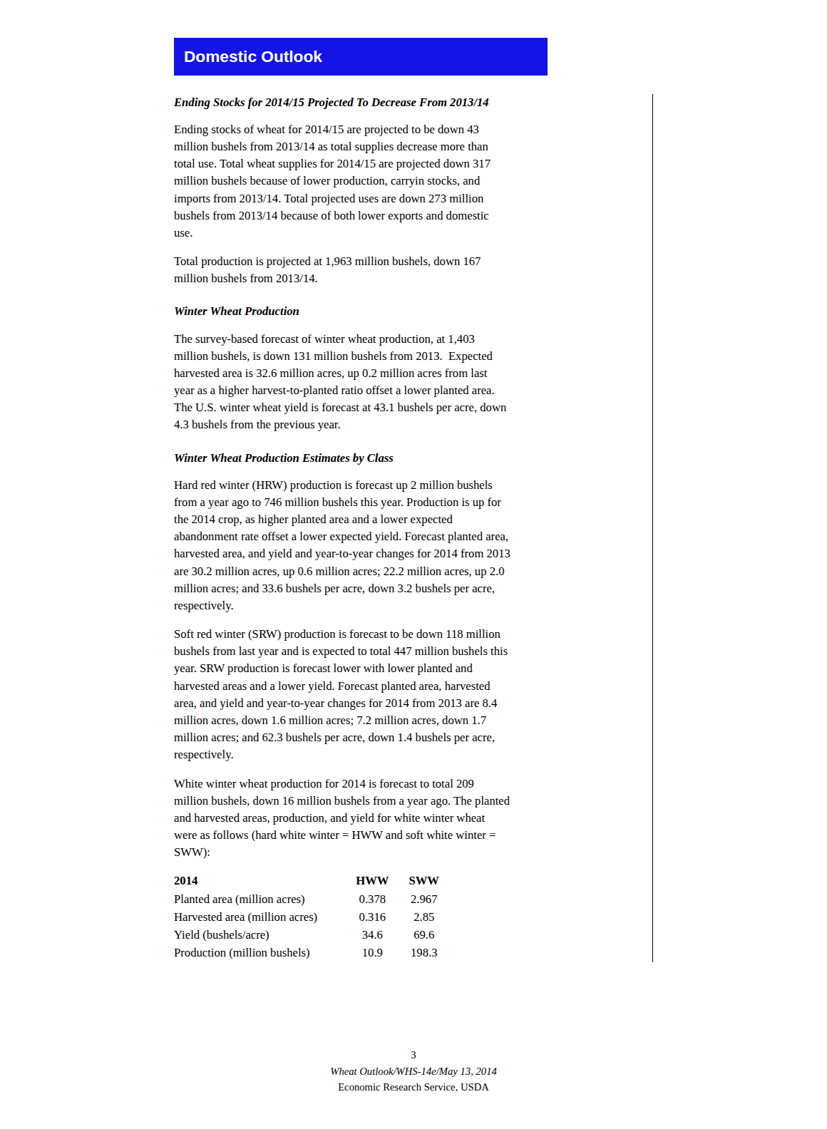Domestic Outlook
Ending Stocks for 2014/15 Projected To Decrease From 2013/14
Ending stocks of wheat for 2014/15 are projected to be down 43 million bushels from 2013/14 as total supplies decrease more than total use. Total wheat supplies for 2014/15 are projected down 317 million bushels because of lower production, carryin stocks, and imports from 2013/14. Total projected uses are down 273 million bushels from 2013/14 because of both lower exports and domestic use.
Total production is projected at 1,963 million bushels, down 167 million bushels from 2013/14.
Winter Wheat Production
The survey-based forecast of winter wheat production, at 1,403 million bushels, is down 131 million bushels from 2013. Expected harvested area is 32.6 million acres, up 0.2 million acres from last year as a higher harvest-to-planted ratio offset a lower planted area. The U.S. winter wheat yield is forecast at 43.1 bushels per acre, down 4.3 bushels from the previous year.
Winter Wheat Production Estimates by Class
Hard red winter (HRW) production is forecast up 2 million bushels from a year ago to 746 million bushels this year. Production is up for the 2014 crop, as higher planted area and a lower expected abandonment rate offset a lower expected yield. Forecast planted area, harvested area, and yield and year-to-year changes for 2014 from 2013 are 30.2 million acres, up 0.6 million acres; 22.2 million acres, up 2.0 million acres; and 33.6 bushels per acre, down 3.2 bushels per acre, respectively.
Soft red winter (SRW) production is forecast to be down 118 million bushels from last year and is expected to total 447 million bushels this year. SRW production is forecast lower with lower planted and harvested areas and a lower yield. Forecast planted area, harvested area, and yield and year-to-year changes for 2014 from 2013 are 8.4 million acres, down 1.6 million acres; 7.2 million acres, down 1.7 million acres; and 62.3 bushels per acre, down 1.4 bushels per acre, respectively.
White winter wheat production for 2014 is forecast to total 209 million bushels, down 16 million bushels from a year ago. The planted and harvested areas, production, and yield for white winter wheat were as follows (hard white winter = HWW and soft white winter = SWW):
| 2014 | HWW | SWW |
| --- | --- | --- |
| Planted area (million acres) | 0.378 | 2.967 |
| Harvested area (million acres) | 0.316 | 2.85 |
| Yield (bushels/acre) | 34.6 | 69.6 |
| Production (million bushels) | 10.9 | 198.3 |
3
Wheat Outlook/WHS-14e/May 13, 2014
Economic Research Service, USDA